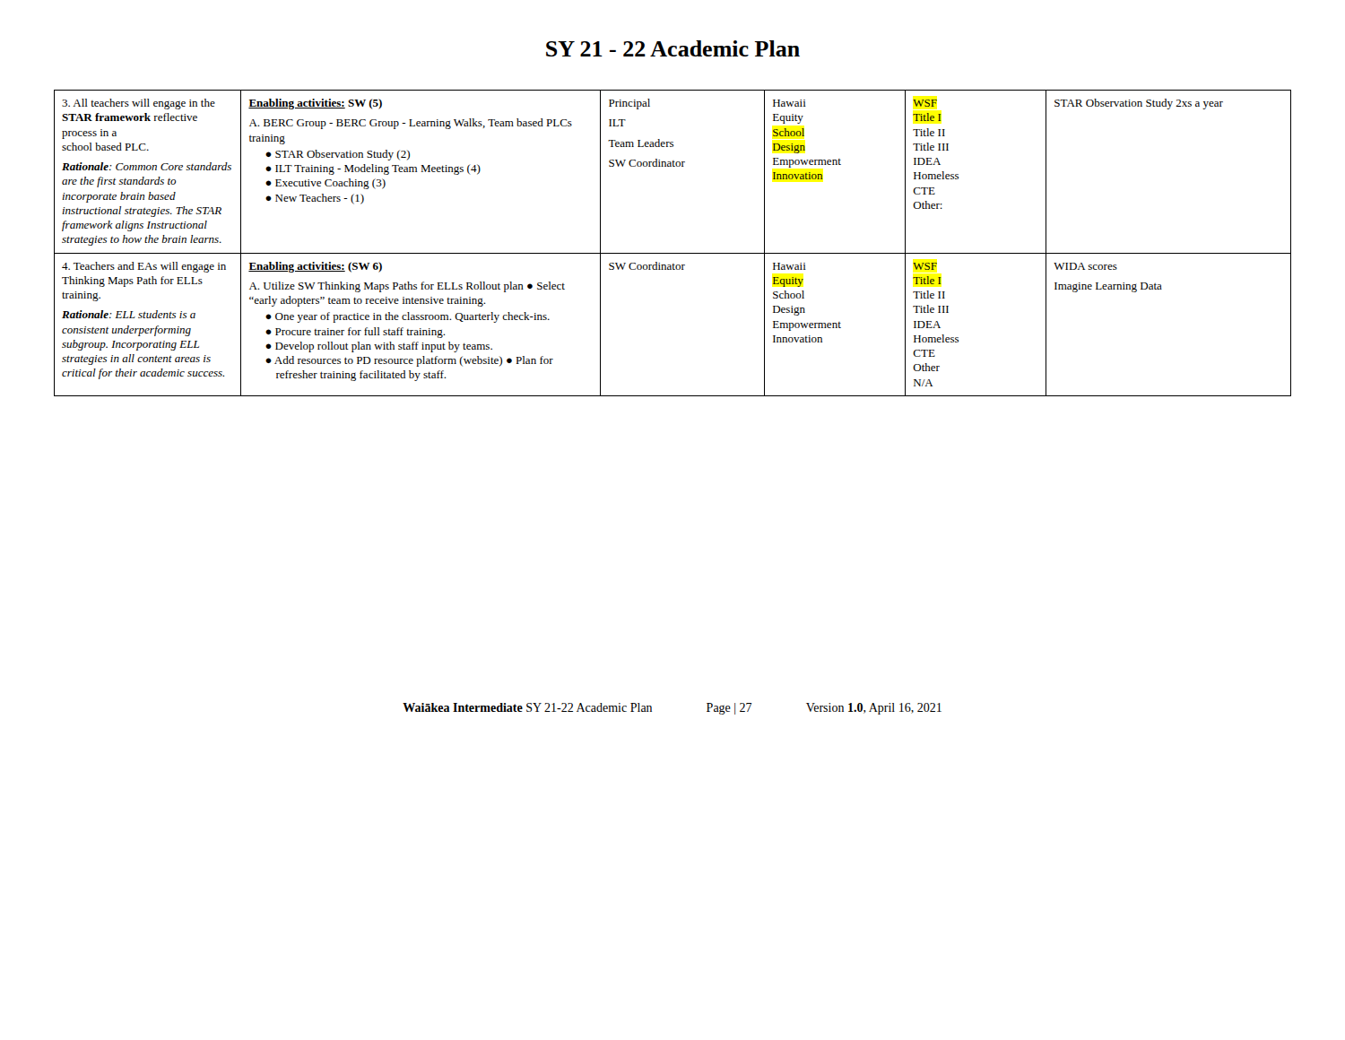SY 21 - 22 Academic Plan
| 3. All teachers will engage in the STAR framework reflective process in a school based PLC. Rationale : Common Core standards are the first standards to incorporate brain based instructional strategies. The STAR framework aligns Instructional strategies to how the brain learns. | Enabling activities: SW (5) A. BERC Group - BERC Group - Learning Walks, Team based PLCs training ● STAR Observation Study (2) ● ILT Training - Modeling Team Meetings (4) ● Executive Coaching (3) ● New Teachers - (1) | Principal ILT Team Leaders SW Coordinator | Hawaii Equity School Design Empowerment Innovation | WSF Title I Title II Title III IDEA Homeless CTE Other: | STAR Observation Study 2xs a year |
| 4. Teachers and EAs will engage in Thinking Maps Path for ELLs training. Rationale : ELL students is a consistent underperforming subgroup. Incorporating ELL strategies in all content areas is critical for their academic success. | Enabling activities: (SW 6) A. Utilize SW Thinking Maps Paths for ELLs Rollout plan ● Select “early adopters” team to receive intensive training. ● One year of practice in the classroom. Quarterly check-ins. ● Procure trainer for full staff training. ● Develop rollout plan with staff input by teams. ● Add resources to PD resource platform (website) ● Plan for refresher training facilitated by staff. | SW Coordinator | Hawaii Equity School Design Empowerment Innovation | WSF Title I Title II Title III IDEA Homeless CTE Other N/A | WIDA scores Imagine Learning Data |
Waiākea Intermediate SY 21-22 Academic Plan Page | 27 Version 1.0, April 16, 2021